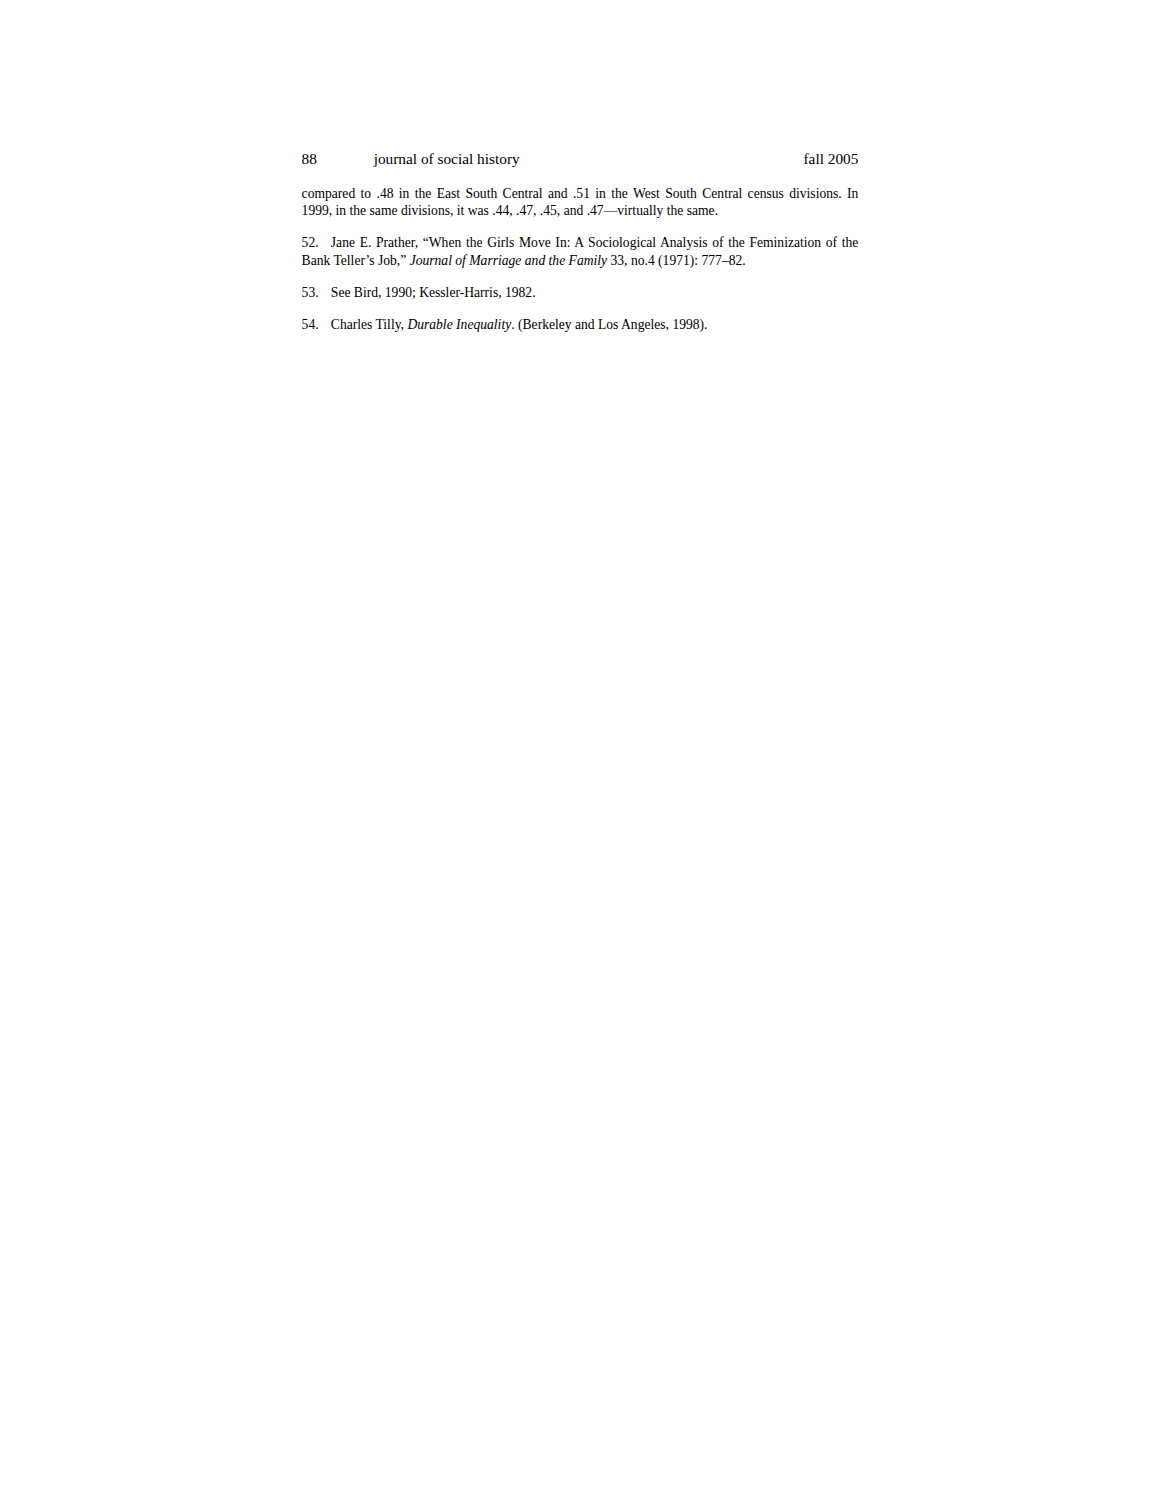88 journal of social history fall 2005
compared to .48 in the East South Central and .51 in the West South Central census divisions. In 1999, in the same divisions, it was .44, .47, .45, and .47—virtually the same.
52. Jane E. Prather, “When the Girls Move In: A Sociological Analysis of the Feminization of the Bank Teller’s Job,” Journal of Marriage and the Family 33, no.4 (1971): 777–82.
53. See Bird, 1990; Kessler-Harris, 1982.
54. Charles Tilly, Durable Inequality. (Berkeley and Los Angeles, 1998).